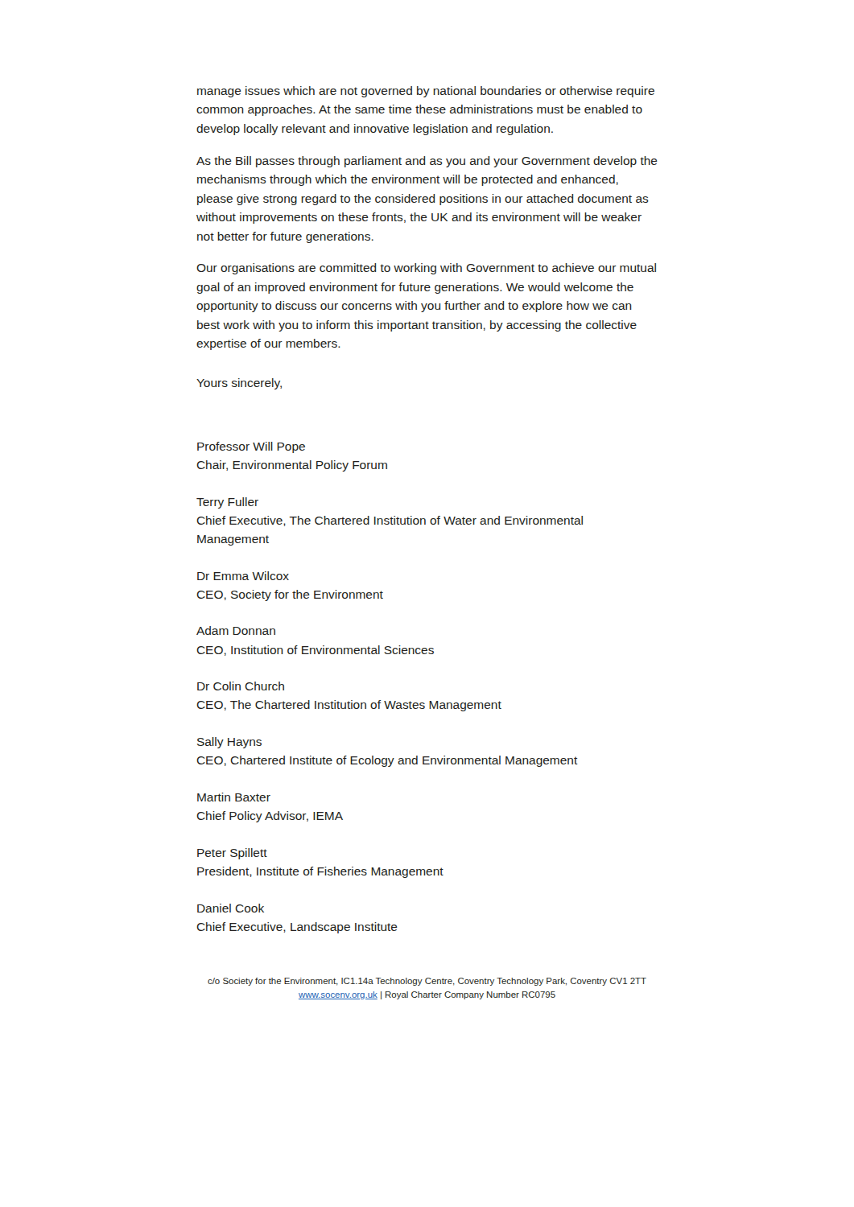manage issues which are not governed by national boundaries or otherwise require common approaches. At the same time these administrations must be enabled to develop locally relevant and innovative legislation and regulation.
As the Bill passes through parliament and as you and your Government develop the mechanisms through which the environment will be protected and enhanced, please give strong regard to the considered positions in our attached document as without improvements on these fronts, the UK and its environment will be weaker not better for future generations.
Our organisations are committed to working with Government to achieve our mutual goal of an improved environment for future generations. We would welcome the opportunity to discuss our concerns with you further and to explore how we can best work with you to inform this important transition, by accessing the collective expertise of our members.
Yours sincerely,
Professor Will Pope Chair, Environmental Policy Forum
Terry Fuller Chief Executive, The Chartered Institution of Water and Environmental Management
Dr Emma Wilcox CEO, Society for the Environment
Adam Donnan CEO, Institution of Environmental Sciences
Dr Colin Church CEO, The Chartered Institution of Wastes Management
Sally Hayns CEO, Chartered Institute of Ecology and Environmental Management
Martin Baxter Chief Policy Advisor, IEMA
Peter Spillett President, Institute of Fisheries Management
Daniel Cook Chief Executive, Landscape Institute
c/o Society for the Environment, IC1.14a Technology Centre, Coventry Technology Park, Coventry CV1 2TT
www.socenv.org.uk | Royal Charter Company Number RC0795